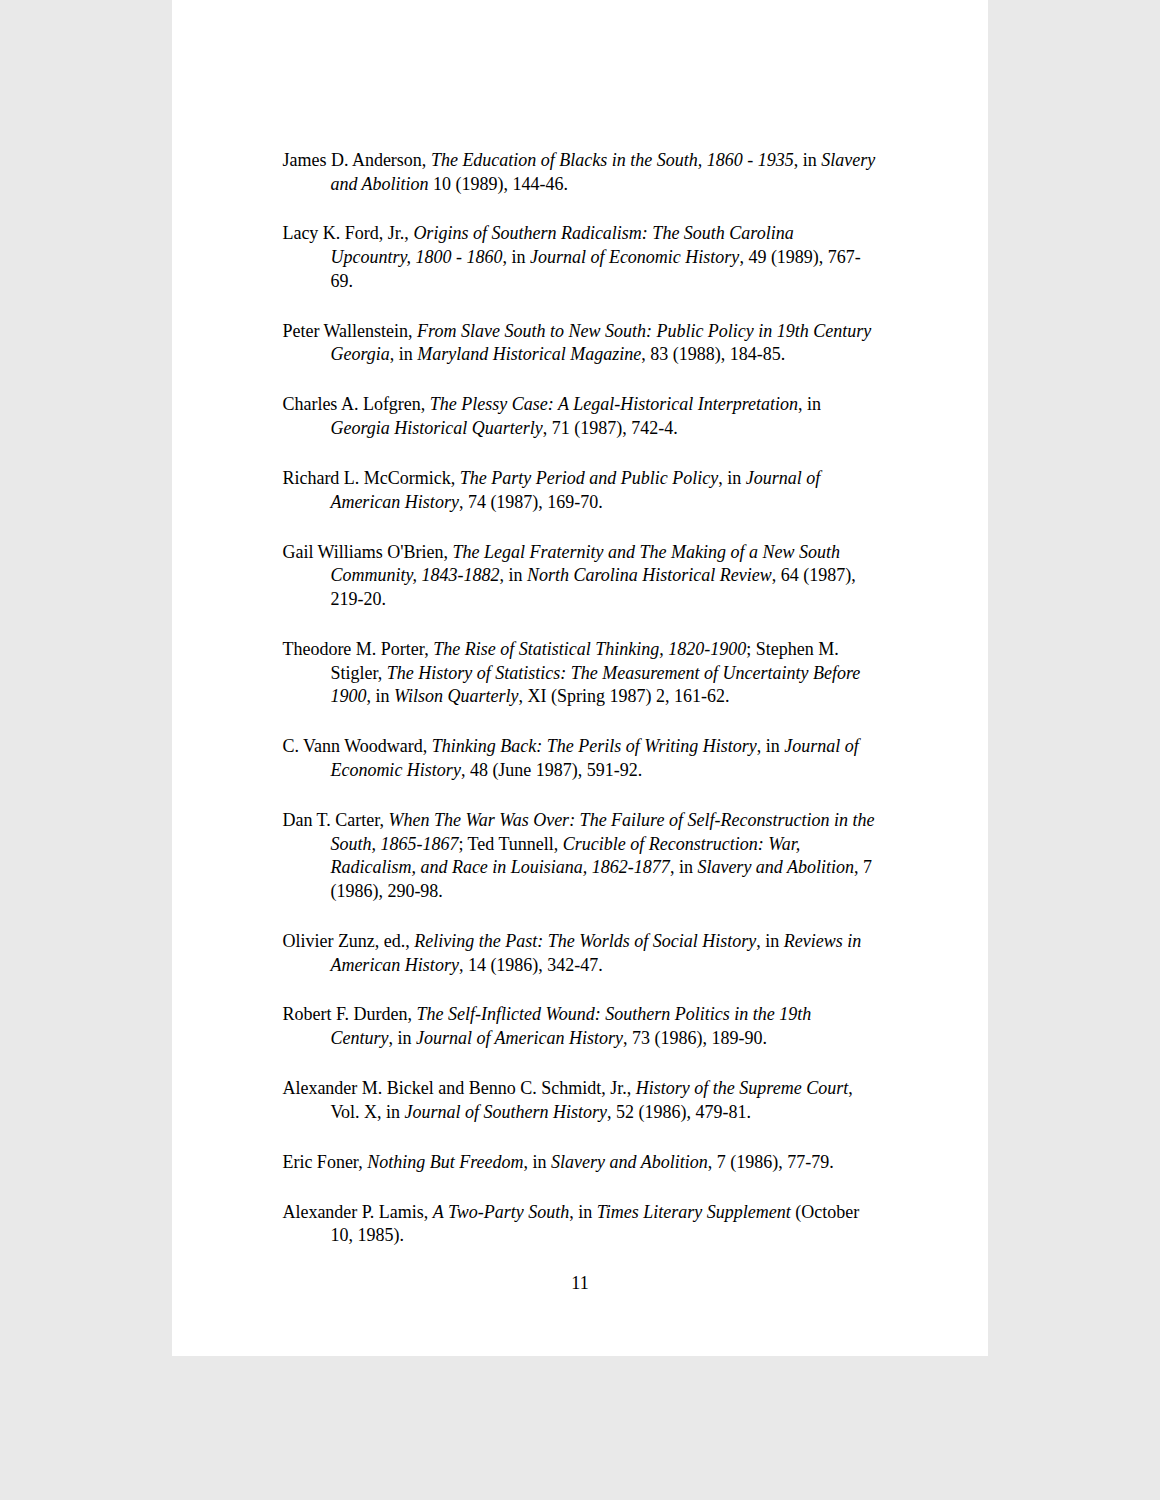James D. Anderson, The Education of Blacks in the South, 1860 - 1935, in Slavery and Abolition 10 (1989), 144-46.
Lacy K. Ford, Jr., Origins of Southern Radicalism: The South Carolina Upcountry, 1800 - 1860, in Journal of Economic History, 49 (1989), 767-69.
Peter Wallenstein, From Slave South to New South: Public Policy in 19th Century Georgia, in Maryland Historical Magazine, 83 (1988), 184-85.
Charles A. Lofgren, The Plessy Case: A Legal-Historical Interpretation, in Georgia Historical Quarterly, 71 (1987), 742-4.
Richard L. McCormick, The Party Period and Public Policy, in Journal of American History, 74 (1987), 169-70.
Gail Williams O'Brien, The Legal Fraternity and The Making of a New South Community, 1843-1882, in North Carolina Historical Review, 64 (1987), 219-20.
Theodore M. Porter, The Rise of Statistical Thinking, 1820-1900; Stephen M. Stigler, The History of Statistics: The Measurement of Uncertainty Before 1900, in Wilson Quarterly, XI (Spring 1987) 2, 161-62.
C. Vann Woodward, Thinking Back: The Perils of Writing History, in Journal of Economic History, 48 (June 1987), 591-92.
Dan T. Carter, When The War Was Over: The Failure of Self-Reconstruction in the South, 1865-1867; Ted Tunnell, Crucible of Reconstruction: War, Radicalism, and Race in Louisiana, 1862-1877, in Slavery and Abolition, 7 (1986), 290-98.
Olivier Zunz, ed., Reliving the Past: The Worlds of Social History, in Reviews in American History, 14 (1986), 342-47.
Robert F. Durden, The Self-Inflicted Wound: Southern Politics in the 19th Century, in Journal of American History, 73 (1986), 189-90.
Alexander M. Bickel and Benno C. Schmidt, Jr., History of the Supreme Court, Vol. X, in Journal of Southern History, 52 (1986), 479-81.
Eric Foner, Nothing But Freedom, in Slavery and Abolition, 7 (1986), 77-79.
Alexander P. Lamis, A Two-Party South, in Times Literary Supplement (October 10, 1985).
11